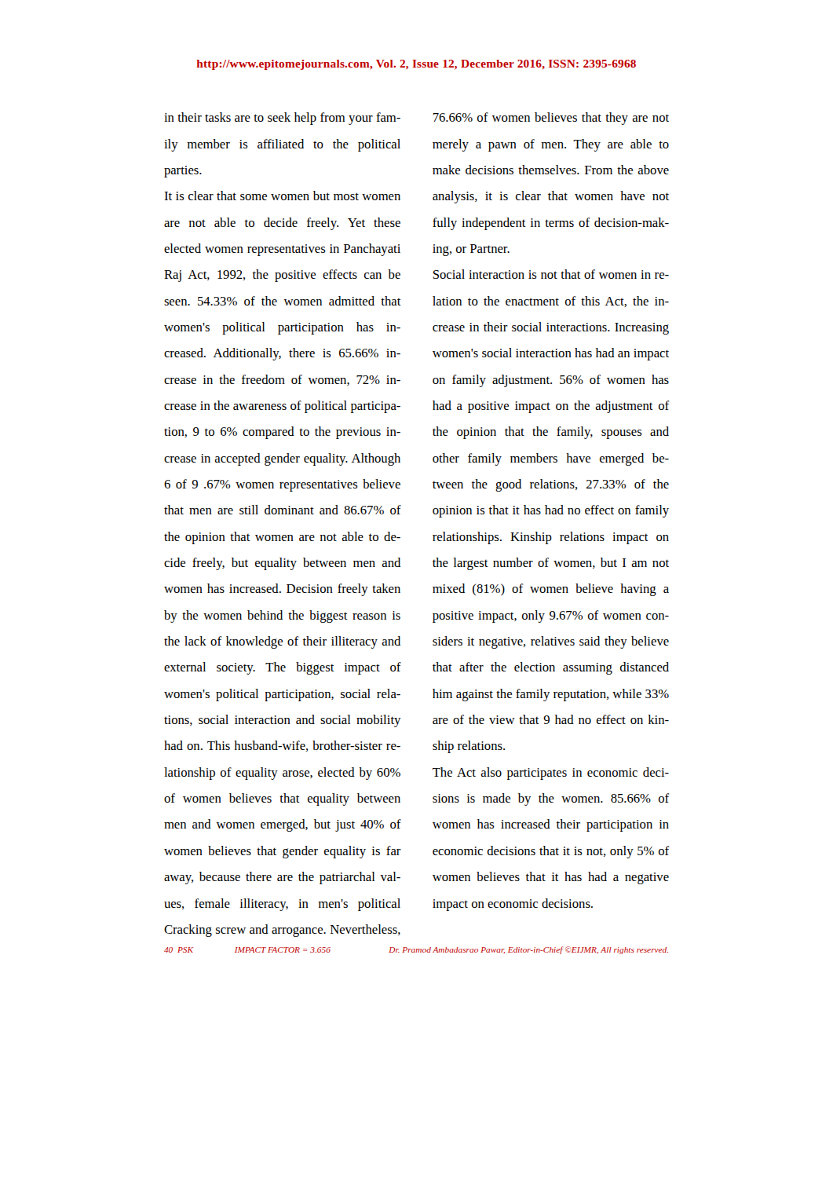http://www.epitomejournals.com, Vol. 2, Issue 12, December 2016, ISSN: 2395-6968
in their tasks are to seek help from your family member is affiliated to the political parties.
It is clear that some women but most women are not able to decide freely. Yet these elected women representatives in Panchayati Raj Act, 1992, the positive effects can be seen. 54.33% of the women admitted that women's political participation has increased. Additionally, there is 65.66% increase in the freedom of women, 72% increase in the awareness of political participation, 9 to 6% compared to the previous increase in accepted gender equality. Although 6 of 9 .67% women representatives believe that men are still dominant and 86.67% of the opinion that women are not able to decide freely, but equality between men and women has increased. Decision freely taken by the women behind the biggest reason is the lack of knowledge of their illiteracy and external society. The biggest impact of women's political participation, social relations, social interaction and social mobility had on. This husband-wife, brother-sister relationship of equality arose, elected by 60% of women believes that equality between men and women emerged, but just 40% of women believes that gender equality is far away, because there are the patriarchal values, female illiteracy, in men's political Cracking screw and arrogance. Nevertheless, 76.66% of women believes that they are not merely a pawn of men. They are able to make decisions themselves. From the above analysis, it is clear that women have not fully independent in terms of decision-making, or Partner.
Social interaction is not that of women in relation to the enactment of this Act, the increase in their social interactions. Increasing women's social interaction has had an impact on family adjustment. 56% of women has had a positive impact on the adjustment of the opinion that the family, spouses and other family members have emerged between the good relations, 27.33% of the opinion is that it has had no effect on family relationships. Kinship relations impact on the largest number of women, but I am not mixed (81%) of women believe having a positive impact, only 9.67% of women considers it negative, relatives said they believe that after the election assuming distanced him against the family reputation, while 33% are of the view that 9 had no effect on kinship relations.
The Act also participates in economic decisions is made by the women. 85.66% of women has increased their participation in economic decisions that it is not, only 5% of women believes that it has had a negative impact on economic decisions.
40 PSK IMPACT FACTOR = 3.656 Dr. Pramod Ambadasrao Pawar, Editor-in-Chief ©EIJMR, All rights reserved.